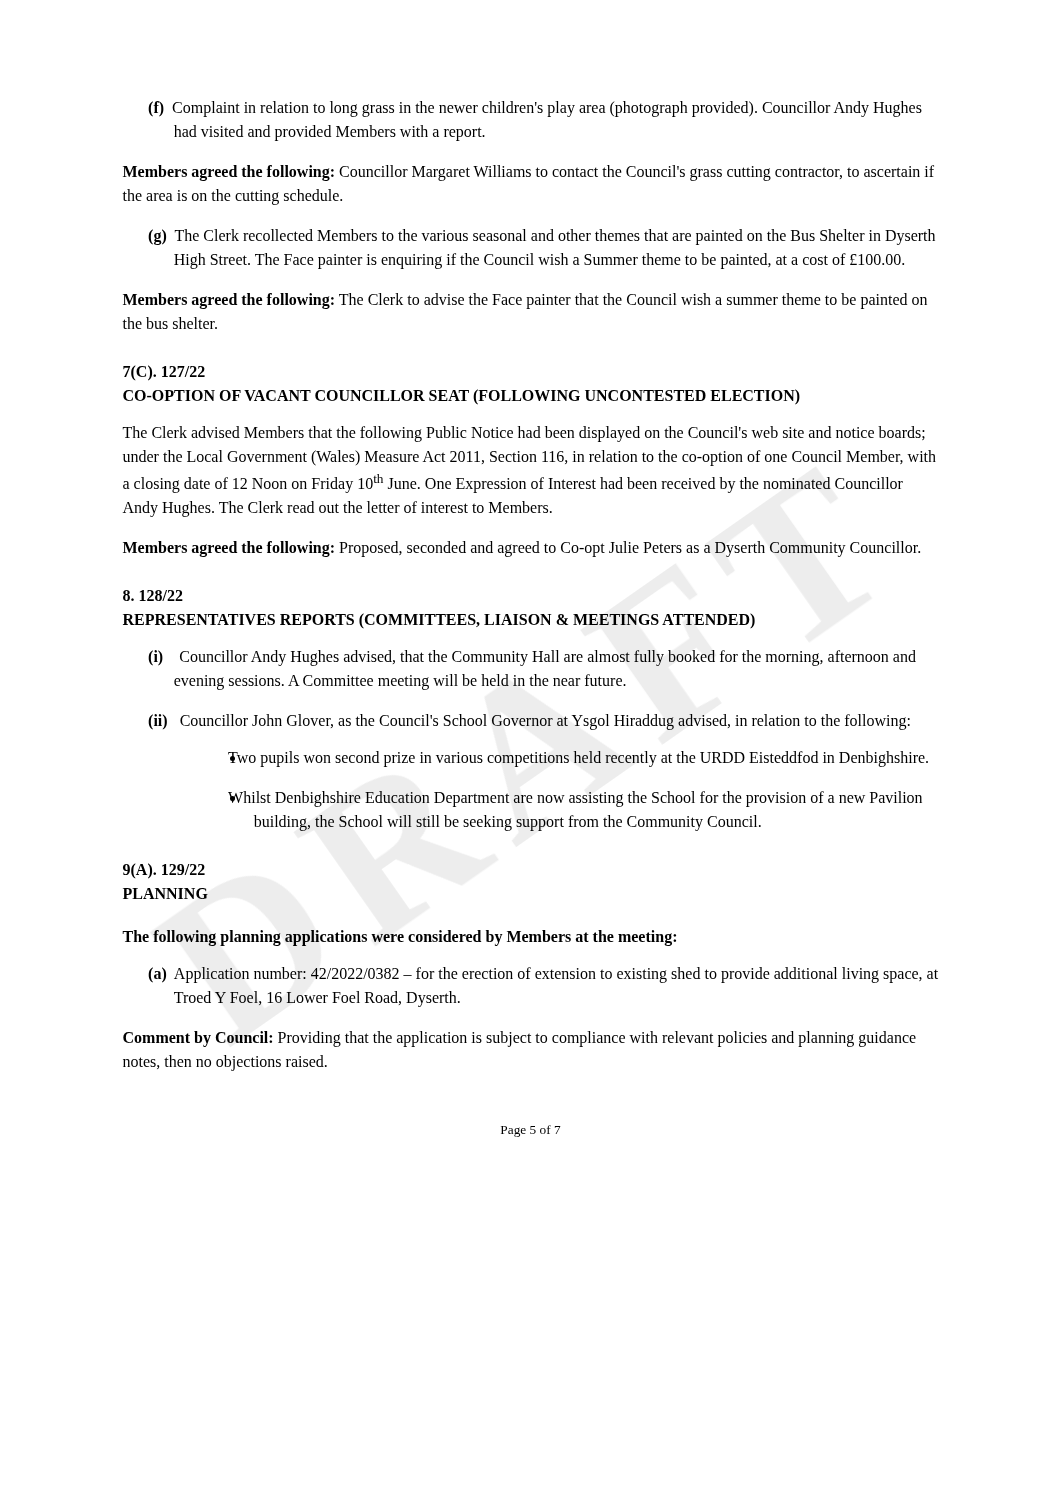DRAFT
(f) Complaint in relation to long grass in the newer children's play area (photograph provided). Councillor Andy Hughes had visited and provided Members with a report.
Members agreed the following: Councillor Margaret Williams to contact the Council's grass cutting contractor, to ascertain if the area is on the cutting schedule.
(g) The Clerk recollected Members to the various seasonal and other themes that are painted on the Bus Shelter in Dyserth High Street. The Face painter is enquiring if the Council wish a Summer theme to be painted, at a cost of £100.00.
Members agreed the following: The Clerk to advise the Face painter that the Council wish a summer theme to be painted on the bus shelter.
7(C). 127/22 Co-option of Vacant Councillor Seat (Following Uncontested Election)
The Clerk advised Members that the following Public Notice had been displayed on the Council's web site and notice boards; under the Local Government (Wales) Measure Act 2011, Section 116, in relation to the co-option of one Council Member, with a closing date of 12 Noon on Friday 10th June. One Expression of Interest had been received by the nominated Councillor Andy Hughes. The Clerk read out the letter of interest to Members.
Members agreed the following: Proposed, seconded and agreed to Co-opt Julie Peters as a Dyserth Community Councillor.
8. 128/22 Representatives Reports (Committees, Liaison & Meetings Attended)
(i) Councillor Andy Hughes advised, that the Community Hall are almost fully booked for the morning, afternoon and evening sessions. A Committee meeting will be held in the near future.
(ii) Councillor John Glover, as the Council's School Governor at Ysgol Hiraddug advised, in relation to the following:
Two pupils won second prize in various competitions held recently at the URDD Eisteddfod in Denbighshire.
Whilst Denbighshire Education Department are now assisting the School for the provision of a new Pavilion building, the School will still be seeking support from the Community Council.
9(A). 129/22 Planning
The following planning applications were considered by Members at the meeting:
(a) Application number: 42/2022/0382 – for the erection of extension to existing shed to provide additional living space, at Troed Y Foel, 16 Lower Foel Road, Dyserth.
Comment by Council: Providing that the application is subject to compliance with relevant policies and planning guidance notes, then no objections raised.
Page 5 of 7